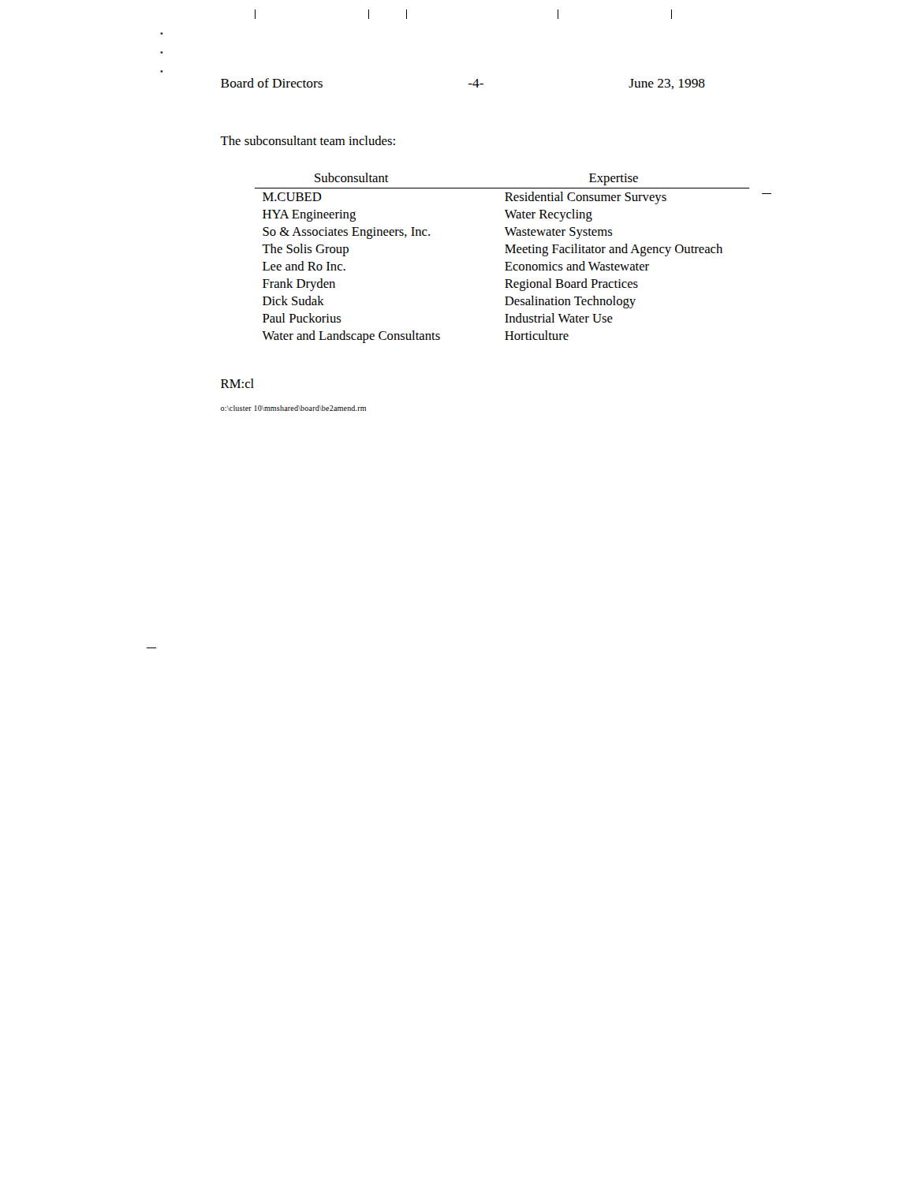•
•
•
Board of Directors
-4-
June 23, 1998
The subconsultant team includes:
| Subconsultant | Expertise |
| --- | --- |
| M.CUBED | Residential Consumer Surveys |
| HYA Engineering | Water Recycling |
| So & Associates Engineers, Inc. | Wastewater Systems |
| The Solis Group | Meeting Facilitator and Agency Outreach |
| Lee and Ro Inc. | Economics and Wastewater |
| Frank Dryden | Regional Board Practices |
| Dick Sudak | Desalination Technology |
| Paul Puckorius | Industrial Water Use |
| Water and Landscape Consultants | Horticulture |
RM:cl
o:\cluster 10\mmshared\board\be2amend.rm